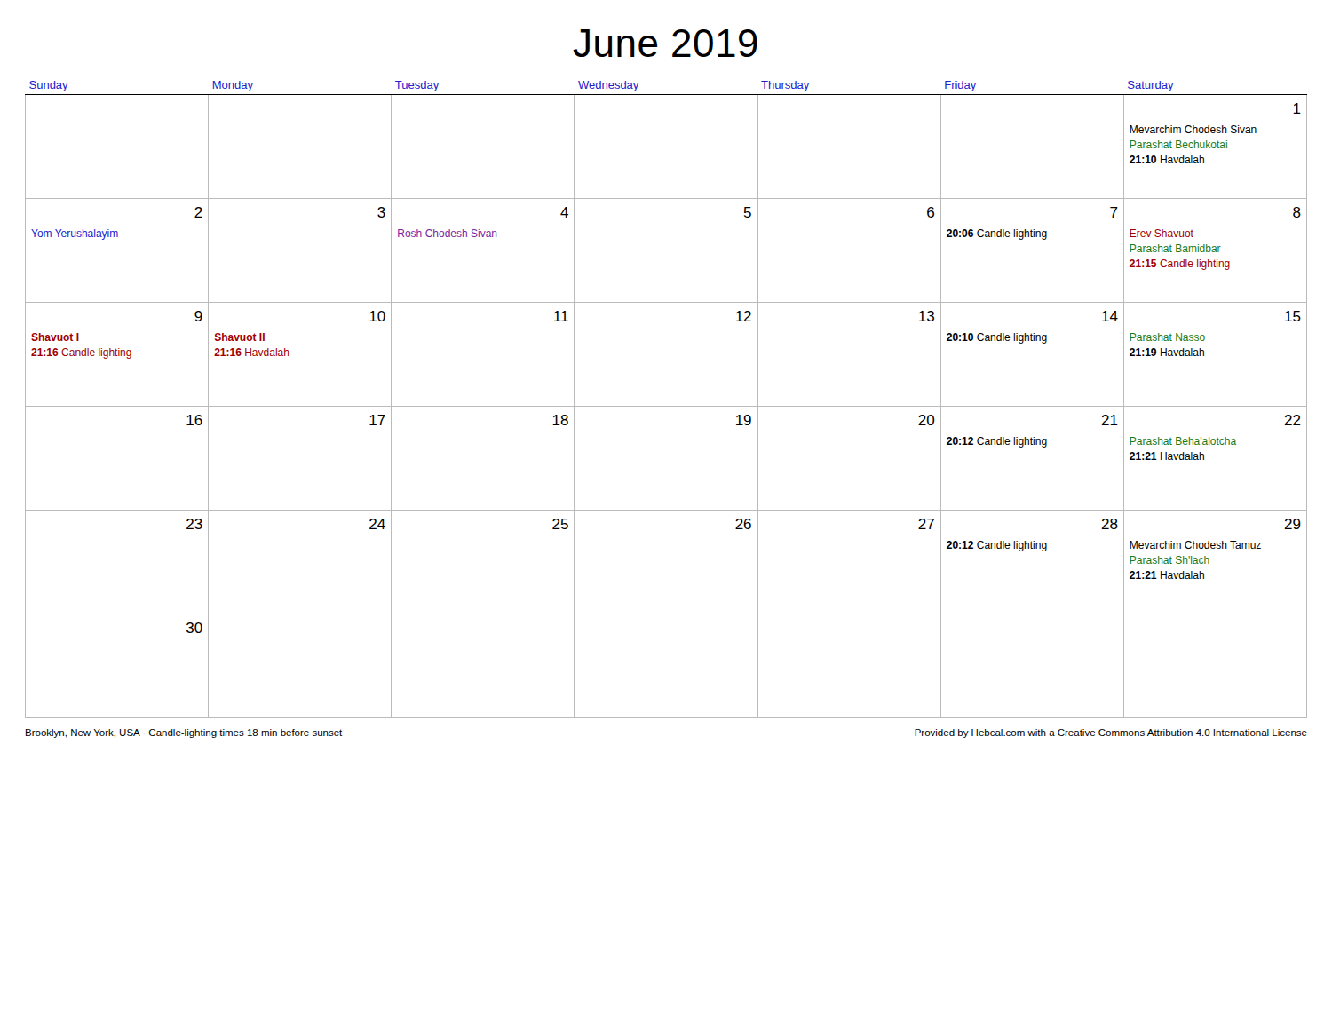June 2019
| Sunday | Monday | Tuesday | Wednesday | Thursday | Friday | Saturday |
| --- | --- | --- | --- | --- | --- | --- |
| | | | | | | 1 Mevarchim Chodesh Sivan Parashat Bechukotai 21:10 Havdalah |
| 2 Yom Yerushalayim | 3 | 4 Rosh Chodesh Sivan | 5 | 6 | 7 20:06 Candle lighting | 8 Erev Shavuot Parashat Bamidbar 21:15 Candle lighting |
| 9 Shavuot I 21:16 Candle lighting | 10 Shavuot II 21:16 Havdalah | 11 | 12 | 13 | 14 20:10 Candle lighting | 15 Parashat Nasso 21:19 Havdalah |
| 16 | 17 | 18 | 19 | 20 | 21 20:12 Candle lighting | 22 Parashat Beha'alotcha 21:21 Havdalah |
| 23 | 24 | 25 | 26 | 27 | 28 20:12 Candle lighting | 29 Mevarchim Chodesh Tamuz Parashat Sh'lach 21:21 Havdalah |
| 30 | | | | | | |
Brooklyn, New York, USA · Candle-lighting times 18 min before sunset
Provided by Hebcal.com with a Creative Commons Attribution 4.0 International License